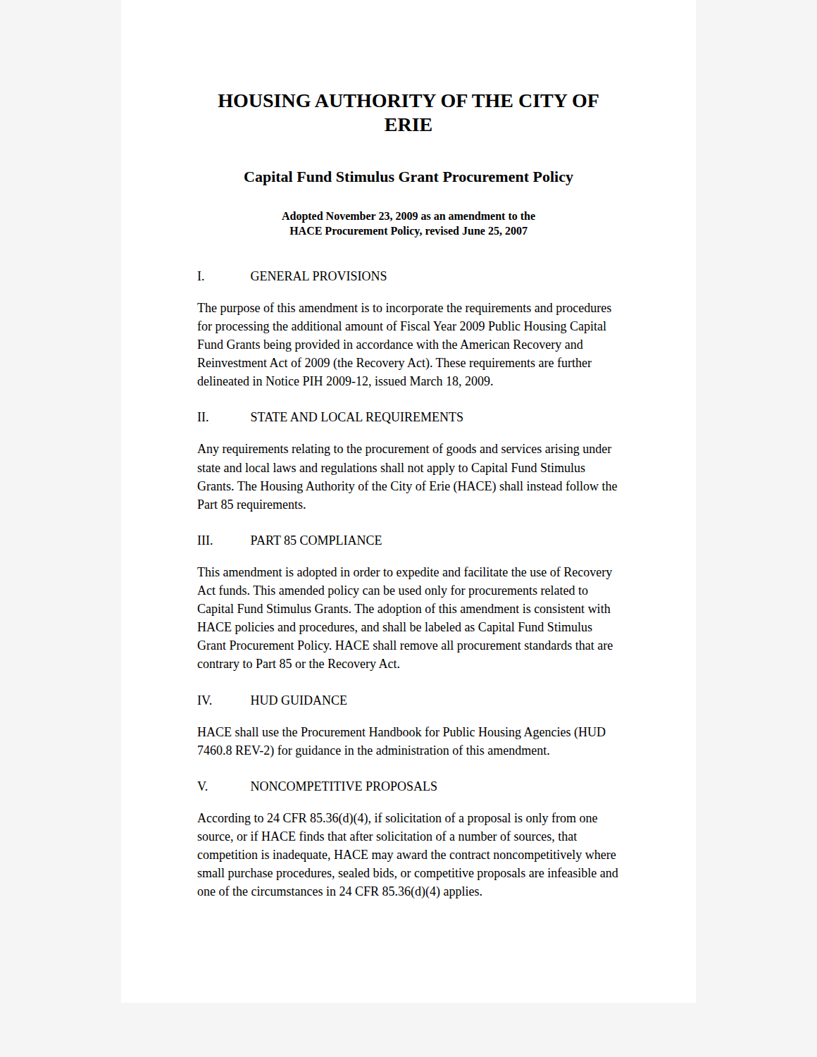HOUSING AUTHORITY OF THE CITY OF ERIE
Capital Fund Stimulus Grant Procurement Policy
Adopted November 23, 2009 as an amendment to the
HACE Procurement Policy, revised June 25, 2007
I. GENERAL PROVISIONS
The purpose of this amendment is to incorporate the requirements and procedures for processing the additional amount of Fiscal Year 2009 Public Housing Capital Fund Grants being provided in accordance with the American Recovery and Reinvestment Act of 2009 (the Recovery Act). These requirements are further delineated in Notice PIH 2009-12, issued March 18, 2009.
II. STATE AND LOCAL REQUIREMENTS
Any requirements relating to the procurement of goods and services arising under state and local laws and regulations shall not apply to Capital Fund Stimulus Grants. The Housing Authority of the City of Erie (HACE) shall instead follow the Part 85 requirements.
III. PART 85 COMPLIANCE
This amendment is adopted in order to expedite and facilitate the use of Recovery Act funds. This amended policy can be used only for procurements related to Capital Fund Stimulus Grants. The adoption of this amendment is consistent with HACE policies and procedures, and shall be labeled as Capital Fund Stimulus Grant Procurement Policy. HACE shall remove all procurement standards that are contrary to Part 85 or the Recovery Act.
IV. HUD GUIDANCE
HACE shall use the Procurement Handbook for Public Housing Agencies (HUD 7460.8 REV-2) for guidance in the administration of this amendment.
V. NONCOMPETITIVE PROPOSALS
According to 24 CFR 85.36(d)(4), if solicitation of a proposal is only from one source, or if HACE finds that after solicitation of a number of sources, that competition is inadequate, HACE may award the contract noncompetitively where small purchase procedures, sealed bids, or competitive proposals are infeasible and one of the circumstances in 24 CFR 85.36(d)(4) applies.